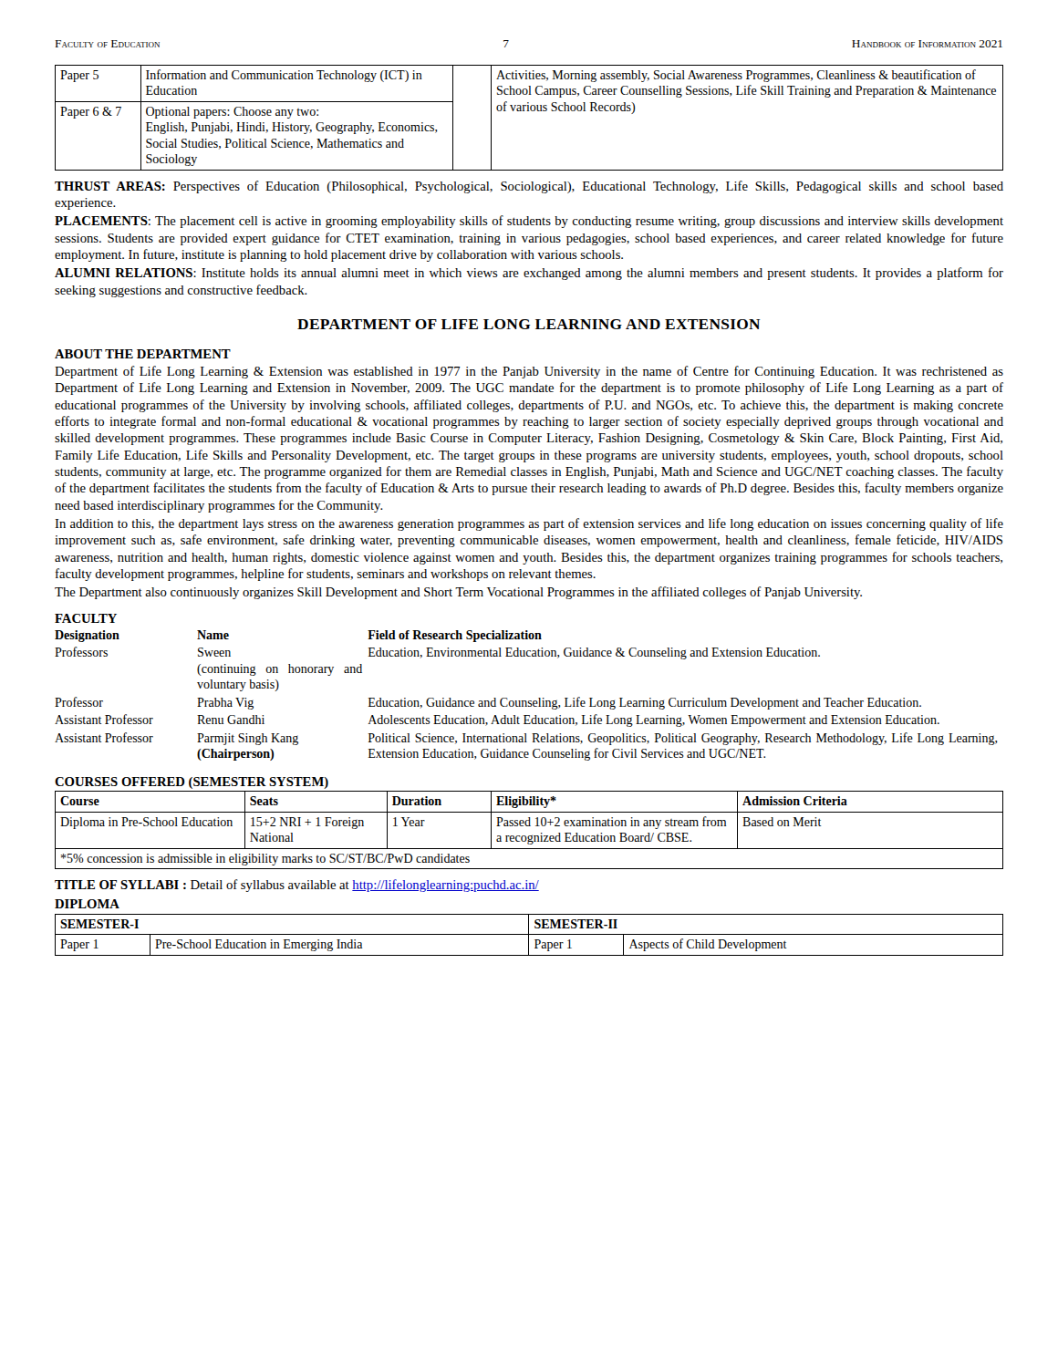Faculty of Education
7
Handbook of Information 2021
| Paper 5 | Information and Communication Technology (ICT) in Education | | Activities, Morning assembly, Social Awareness Programmes, Cleanliness & beautification of School Campus, Career Counselling Sessions, Life Skill Training and Preparation & Maintenance of various School Records) |
| Paper 6 & 7 | Optional papers: Choose any two: English, Punjabi, Hindi, History, Geography, Economics, Social Studies, Political Science, Mathematics and Sociology |
THRUST AREAS: Perspectives of Education (Philosophical, Psychological, Sociological), Educational Technology, Life Skills, Pedagogical skills and school based experience.
PLACEMENTS: The placement cell is active in grooming employability skills of students by conducting resume writing, group discussions and interview skills development sessions. Students are provided expert guidance for CTET examination, training in various pedagogies, school based experiences, and career related knowledge for future employment. In future, institute is planning to hold placement drive by collaboration with various schools.
ALUMNI RELATIONS: Institute holds its annual alumni meet in which views are exchanged among the alumni members and present students. It provides a platform for seeking suggestions and constructive feedback.
DEPARTMENT OF LIFE LONG LEARNING AND EXTENSION
About the Department
Department of Life Long Learning & Extension was established in 1977 in the Panjab University in the name of Centre for Continuing Education. It was rechristened as Department of Life Long Learning and Extension in November, 2009. The UGC mandate for the department is to promote philosophy of Life Long Learning as a part of educational programmes of the University by involving schools, affiliated colleges, departments of P.U. and NGOs, etc. To achieve this, the department is making concrete efforts to integrate formal and non-formal educational & vocational programmes by reaching to larger section of society especially deprived groups through vocational and skilled development programmes. These programmes include Basic Course in Computer Literacy, Fashion Designing, Cosmetology & Skin Care, Block Painting, First Aid, Family Life Education, Life Skills and Personality Development, etc. The target groups in these programs are university students, employees, youth, school dropouts, school students, community at large, etc. The programme organized for them are Remedial classes in English, Punjabi, Math and Science and UGC/NET coaching classes. The faculty of the department facilitates the students from the faculty of Education & Arts to pursue their research leading to awards of Ph.D degree. Besides this, faculty members organize need based interdisciplinary programmes for the Community.
In addition to this, the department lays stress on the awareness generation programmes as part of extension services and life long education on issues concerning quality of life improvement such as, safe environment, safe drinking water, preventing communicable diseases, women empowerment, health and cleanliness, female feticide, HIV/AIDS awareness, nutrition and health, human rights, domestic violence against women and youth. Besides this, the department organizes training programmes for schools teachers, faculty development programmes, helpline for students, seminars and workshops on relevant themes.
The Department also continuously organizes Skill Development and Short Term Vocational Programmes in the affiliated colleges of Panjab University.
Faculty
| Designation | Name | Field of Research Specialization |
| Professors | Sween (continuing on honorary and voluntary basis) | Education, Environmental Education, Guidance & Counseling and Extension Education. |
| Professor | Prabha Vig | Education, Guidance and Counseling, Life Long Learning Curriculum Development and Teacher Education. |
| Assistant Professor | Renu Gandhi | Adolescents Education, Adult Education, Life Long Learning, Women Empowerment and Extension Education. |
| Assistant Professor | Parmjit Singh Kang (Chairperson) | Political Science, International Relations, Geopolitics, Political Geography, Research Methodology, Life Long Learning, Extension Education, Guidance Counseling for Civil Services and UGC/NET. |
Courses Offered (Semester System)
| Course | Seats | Duration | Eligibility* | Admission Criteria |
| Diploma in Pre-School Education | 15+2 NRI + 1 Foreign National | 1 Year | Passed 10+2 examination in any stream from a recognized Education Board/ CBSE. | Based on Merit |
| *5% concession is admissible in eligibility marks to SC/ST/BC/PwD candidates |
TITLE OF SYLLABI : Detail of syllabus available at http://lifelonglearning:puchd.ac.in/
DIPLOMA
| SEMESTER-I | SEMESTER-II |
| Paper 1 | Pre-School Education in Emerging India | Paper 1 | Aspects of Child Development |